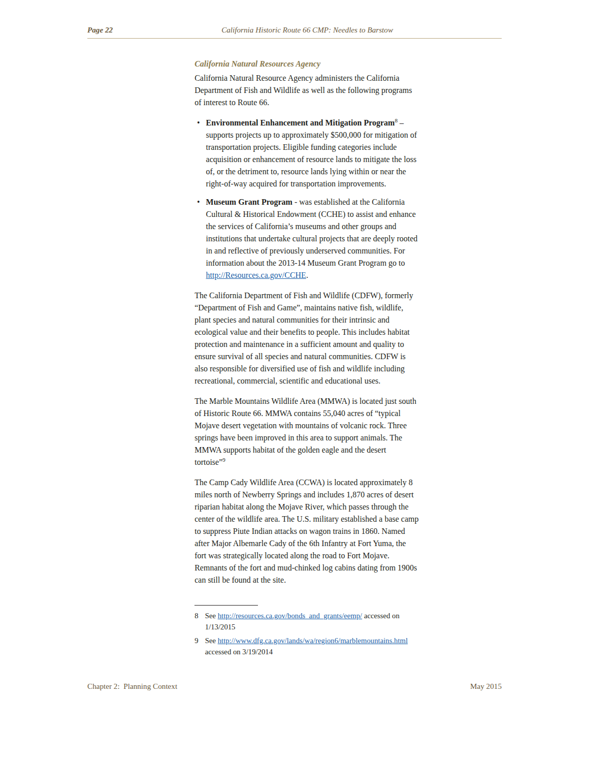Page 22 California Historic Route 66 CMP: Needles to Barstow
California Natural Resources Agency
California Natural Resource Agency administers the California Department of Fish and Wildlife as well as the following programs of interest to Route 66.
Environmental Enhancement and Mitigation Program8 – supports projects up to approximately $500,000 for mitigation of transportation projects. Eligible funding categories include acquisition or enhancement of resource lands to mitigate the loss of, or the detriment to, resource lands lying within or near the right-of-way acquired for transportation improvements.
Museum Grant Program - was established at the California Cultural & Historical Endowment (CCHE) to assist and enhance the services of California’s museums and other groups and institutions that undertake cultural projects that are deeply rooted in and reflective of previously underserved communities. For information about the 2013-14 Museum Grant Program go to http://Resources.ca.gov/CCHE.
The California Department of Fish and Wildlife (CDFW), formerly “Department of Fish and Game”, maintains native fish, wildlife, plant species and natural communities for their intrinsic and ecological value and their benefits to people. This includes habitat protection and maintenance in a sufficient amount and quality to ensure survival of all species and natural communities. CDFW is also responsible for diversified use of fish and wildlife including recreational, commercial, scientific and educational uses.
The Marble Mountains Wildlife Area (MMWA) is located just south of Historic Route 66. MMWA contains 55,040 acres of “typical Mojave desert vegetation with mountains of volcanic rock. Three springs have been improved in this area to support animals. The MMWA supports habitat of the golden eagle and the desert tortoise”9
The Camp Cady Wildlife Area (CCWA) is located approximately 8 miles north of Newberry Springs and includes 1,870 acres of desert riparian habitat along the Mojave River, which passes through the center of the wildlife area. The U.S. military established a base camp to suppress Piute Indian attacks on wagon trains in 1860. Named after Major Albemarle Cady of the 6th Infantry at Fort Yuma, the fort was strategically located along the road to Fort Mojave. Remnants of the fort and mud-chinked log cabins dating from 1900s can still be found at the site.
8 See http://resources.ca.gov/bonds_and_grants/eemp/ accessed on 1/13/2015
9 See http://www.dfg.ca.gov/lands/wa/region6/marblemountains.html accessed on 3/19/2014
Chapter 2: Planning Context May 2015